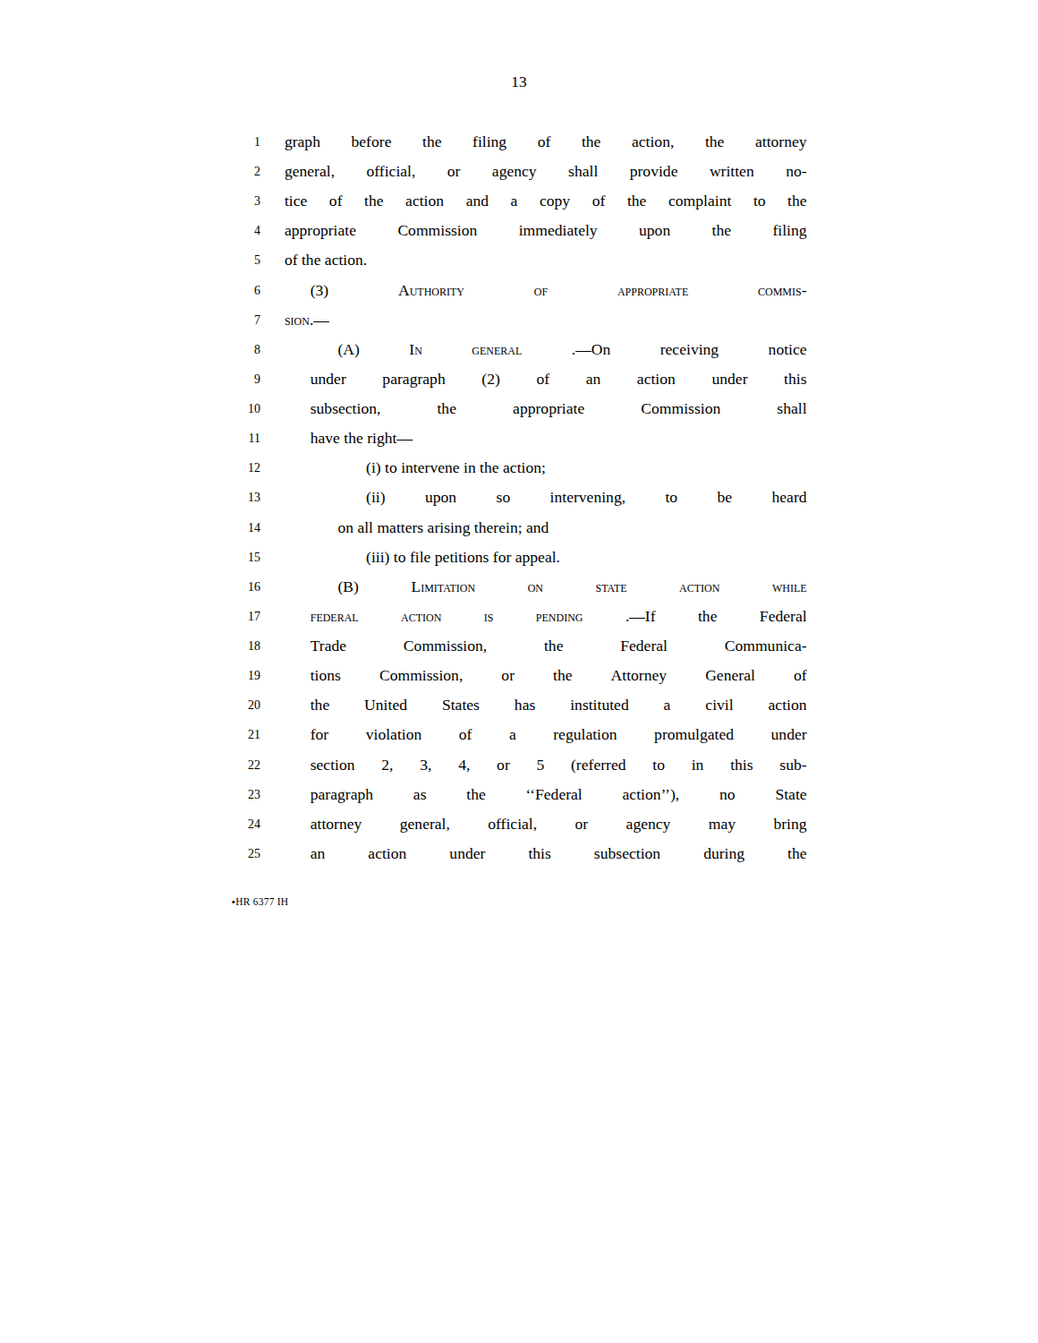13
graph before the filing of the action, the attorney
general, official, or agency shall provide written no-
tice of the action and acopy of the complaint to the
appropriate Commission immediately upon the filing
of the action.
(3) Authority of appropriate commis-
sion.—
(A) In general.—On receiving notice
under paragraph(2) of an action under this
subsection, the appropriate Commission shall
have the right—
(i) to intervene in the action;
(ii) upon so intervening, to be heard
on all matters arising therein; and
(iii) to file petitions for appeal.
(B) Limitation on state action while
federal action is pending.—If the Federal
Trade Commission, the Federal Communica-
tions Commission, or the Attorney General of
the United States has instituted acivil action
for violation of aregulation promulgated under
section 2, 3, 4, or 5(referred to in this sub-
paragraph as the‘‘Federal action’’), no State
attorney general, official, or agency may bring
an action under this subsection during the
•HR 6377 IH